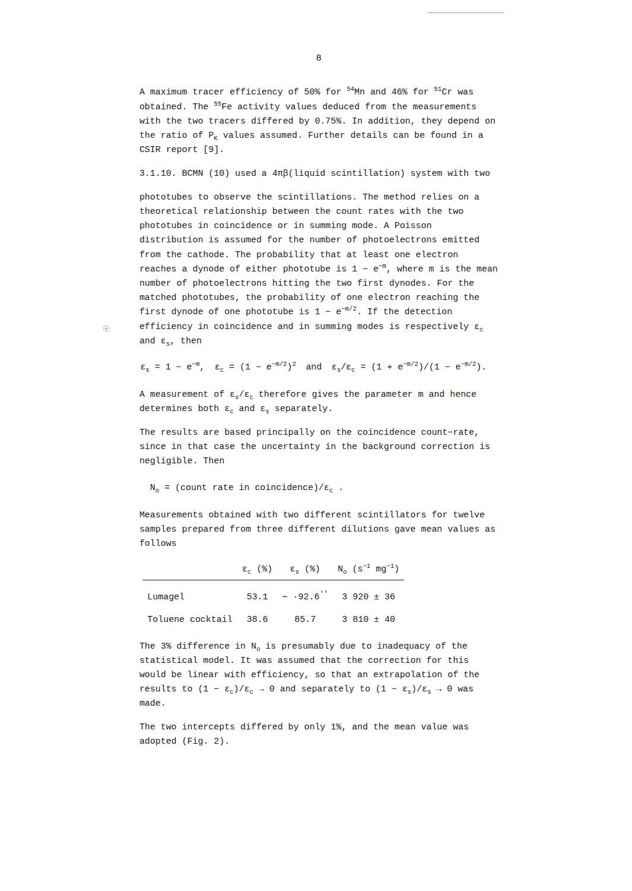☉
8
A maximum tracer efficiency of 50% for 54Mn and 46% for 51Cr was obtained. The 55Fe activity values deduced from the measurements with the two tracers differed by 0.75%. In addition, they depend on the ratio of PK values assumed. Further details can be found in a CSIR report [9].
3.1.10. BCMN (10) used a 4πβ(liquid scintillation) system with two
phototubes to observe the scintillations. The method relies on a theoretical relationship between the count rates with the two phototubes in coincidence or in summing mode. A Poisson distribution is assumed for the number of photoelectrons emitted from the cathode. The probability that at least one electron reaches a dynode of either phototube is 1 − e−m, where m is the mean number of photoelectrons hitting the two first dynodes. For the matched phototubes, the probability of one electron reaching the first dynode of one phototube is 1 − e−m/2. If the detection efficiency in coincidence and in summing modes is respectively εc and εs, then
εs = 1 − e−m, εc = (1 − e−m/2)2 and εs/εc = (1 + e−m/2)/(1 − e−m/2).
A measurement of εs/εc therefore gives the parameter m and hence determines both εc and εs separately.
The results are based principally on the coincidence count−rate, since in that case the uncertainty in the background correction is negligible. Then
No = (count rate in coincidence)/εc .
Measurements obtained with two different scintillators for twelve samples prepared from three different dilutions gave mean values as follows
| | ε c (%) | ε s (%) | N o (s −1 mg −1 ) |
| --- | --- | --- | --- |
| Lumagel | 53.1 | ∼ ·92.6 ′′ | 3 920 ± 36 |
| Toluene cocktail | 38.6 | 85.7 | 3 810 ± 40 |
The 3% difference in No is presumably due to inadequacy of the statistical model. It was assumed that the correction for this would be linear with efficiency, so that an extrapolation of the results to (1 − εc)/εc → 0 and separately to (1 − εs)/εs → 0 was made.
The two intercepts differed by only 1%, and the mean value was adopted (Fig. 2).